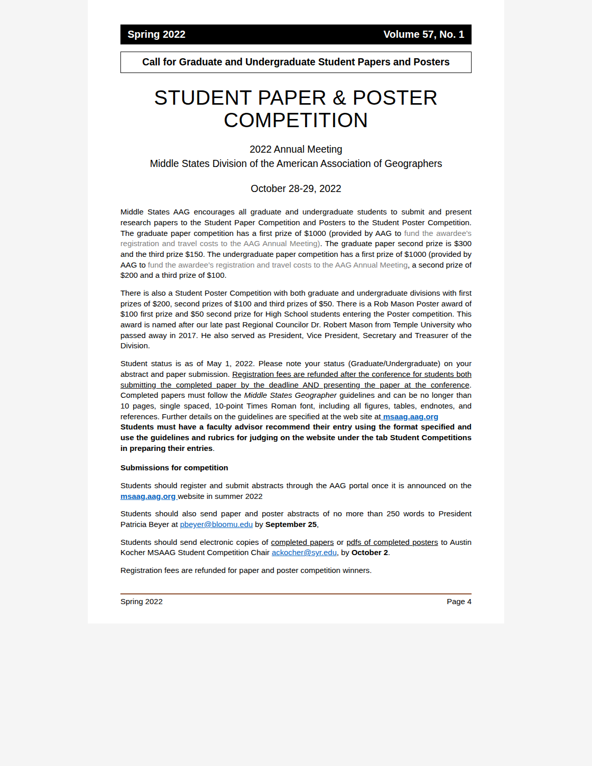Spring 2022 Volume 57, No. 1
Call for Graduate and Undergraduate Student Papers and Posters
STUDENT PAPER & POSTER COMPETITION
2022 Annual Meeting
Middle States Division of the American Association of Geographers
October 28-29, 2022
Middle States AAG encourages all graduate and undergraduate students to submit and present research papers to the Student Paper Competition and Posters to the Student Poster Competition. The graduate paper competition has a first prize of $1000 (provided by AAG to fund the awardee's registration and travel costs to the AAG Annual Meeting). The graduate paper second prize is $300 and the third prize $150. The undergraduate paper competition has a first prize of $1000 (provided by AAG to fund the awardee's registration and travel costs to the AAG Annual Meeting, a second prize of $200 and a third prize of $100.
There is also a Student Poster Competition with both graduate and undergraduate divisions with first prizes of $200, second prizes of $100 and third prizes of $50. There is a Rob Mason Poster award of $100 first prize and $50 second prize for High School students entering the Poster competition. This award is named after our late past Regional Councilor Dr. Robert Mason from Temple University who passed away in 2017. He also served as President, Vice President, Secretary and Treasurer of the Division.
Student status is as of May 1, 2022. Please note your status (Graduate/Undergraduate) on your abstract and paper submission. Registration fees are refunded after the conference for students both submitting the completed paper by the deadline AND presenting the paper at the conference. Completed papers must follow the Middle States Geographer guidelines and can be no longer than 10 pages, single spaced, 10-point Times Roman font, including all figures, tables, endnotes, and references. Further details on the guidelines are specified at the web site at msaag.aag.org
Students must have a faculty advisor recommend their entry using the format specified and use the guidelines and rubrics for judging on the website under the tab Student Competitions in preparing their entries.
Submissions for competition
Students should register and submit abstracts through the AAG portal once it is announced on the msaag.aag.org website in summer 2022
Students should also send paper and poster abstracts of no more than 250 words to President Patricia Beyer at pbeyer@bloomu.edu by September 25,
Students should send electronic copies of completed papers or pdfs of completed posters to Austin Kocher MSAAG Student Competition Chair ackocher@syr.edu, by October 2.
Registration fees are refunded for paper and poster competition winners.
Spring 2022 Page 4